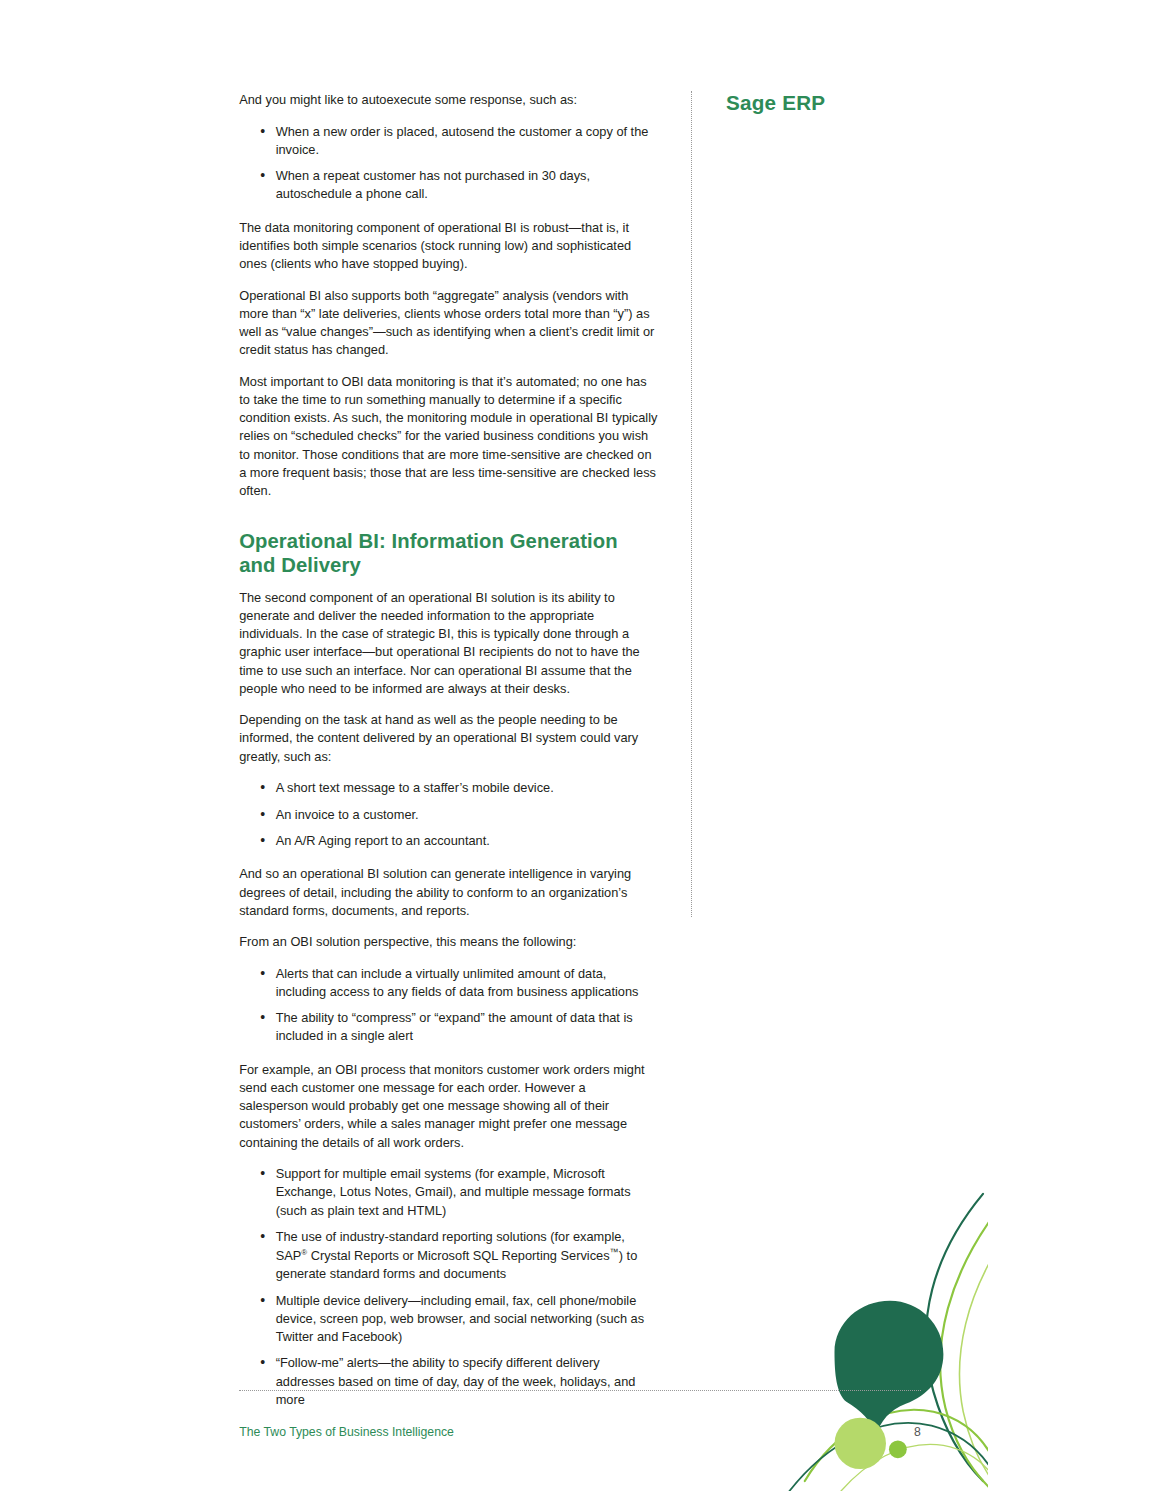And you might like to autoexecute some response, such as:
When a new order is placed, autosend the customer a copy of the invoice.
When a repeat customer has not purchased in 30 days, autoschedule a phone call.
The data monitoring component of operational BI is robust—that is, it identifies both simple scenarios (stock running low) and sophisticated ones (clients who have stopped buying).
Operational BI also supports both “aggregate” analysis (vendors with more than “x” late deliveries, clients whose orders total more than “y”) as well as “value changes”—such as identifying when a client’s credit limit or credit status has changed.
Most important to OBI data monitoring is that it’s automated; no one has to take the time to run something manually to determine if a specific condition exists. As such, the monitoring module in operational BI typically relies on “scheduled checks” for the varied business conditions you wish to monitor. Those conditions that are more time-sensitive are checked on a more frequent basis; those that are less time-sensitive are checked less often.
Operational BI: Information Generation and Delivery
The second component of an operational BI solution is its ability to generate and deliver the needed information to the appropriate individuals. In the case of strategic BI, this is typically done through a graphic user interface—but operational BI recipients do not to have the time to use such an interface. Nor can operational BI assume that the people who need to be informed are always at their desks.
Depending on the task at hand as well as the people needing to be informed, the content delivered by an operational BI system could vary greatly, such as:
A short text message to a staffer’s mobile device.
An invoice to a customer.
An A/R Aging report to an accountant.
And so an operational BI solution can generate intelligence in varying degrees of detail, including the ability to conform to an organization’s standard forms, documents, and reports.
From an OBI solution perspective, this means the following:
Alerts that can include a virtually unlimited amount of data, including access to any fields of data from business applications
The ability to “compress” or “expand” the amount of data that is included in a single alert
For example, an OBI process that monitors customer work orders might send each customer one message for each order. However a salesperson would probably get one message showing all of their customers’ orders, while a sales manager might prefer one message containing the details of all work orders.
Support for multiple email systems (for example, Microsoft Exchange, Lotus Notes, Gmail), and multiple message formats (such as plain text and HTML)
The use of industry-standard reporting solutions (for example, SAP® Crystal Reports or Microsoft SQL Reporting Services™) to generate standard forms and documents
Multiple device delivery—including email, fax, cell phone/mobile device, screen pop, web browser, and social networking (such as Twitter and Facebook)
“Follow-me” alerts—the ability to specify different delivery addresses based on time of day, day of the week, holidays, and more
Sage ERP
The Two Types of Business Intelligence
8